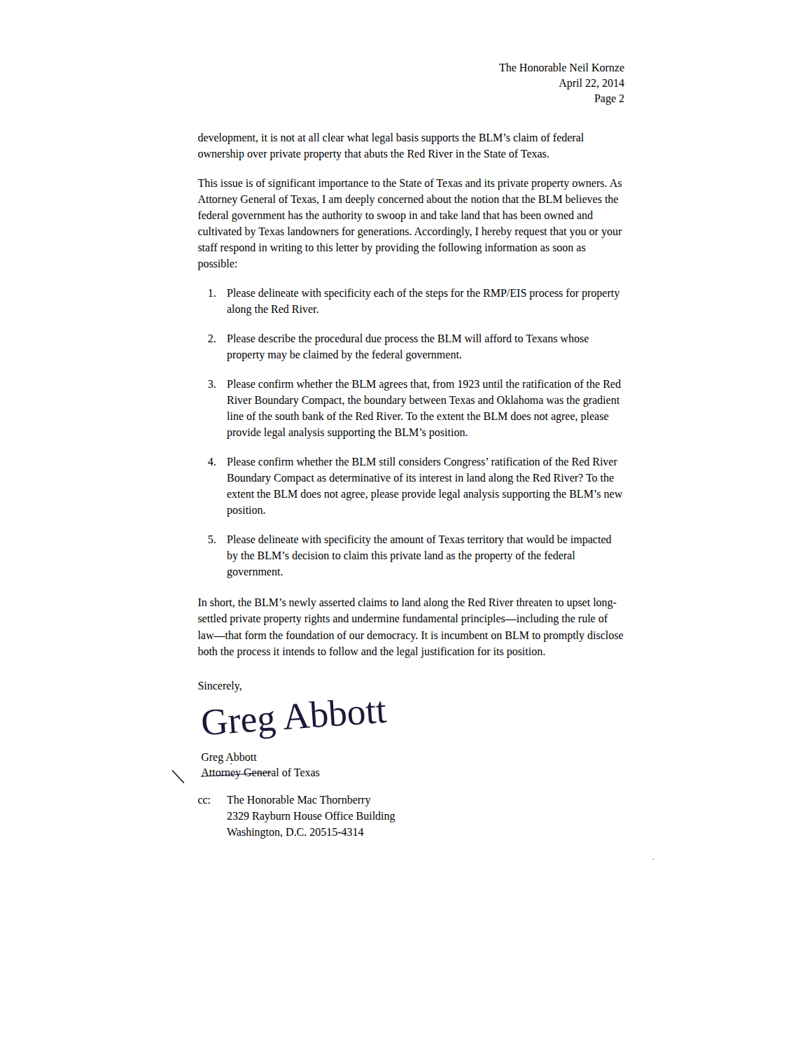The Honorable Neil Kornze
April 22, 2014
Page 2
development, it is not at all clear what legal basis supports the BLM’s claim of federal ownership over private property that abuts the Red River in the State of Texas.
This issue is of significant importance to the State of Texas and its private property owners. As Attorney General of Texas, I am deeply concerned about the notion that the BLM believes the federal government has the authority to swoop in and take land that has been owned and cultivated by Texas landowners for generations. Accordingly, I hereby request that you or your staff respond in writing to this letter by providing the following information as soon as possible:
Please delineate with specificity each of the steps for the RMP/EIS process for property along the Red River.
Please describe the procedural due process the BLM will afford to Texans whose property may be claimed by the federal government.
Please confirm whether the BLM agrees that, from 1923 until the ratification of the Red River Boundary Compact, the boundary between Texas and Oklahoma was the gradient line of the south bank of the Red River. To the extent the BLM does not agree, please provide legal analysis supporting the BLM’s position.
Please confirm whether the BLM still considers Congress’ ratification of the Red River Boundary Compact as determinative of its interest in land along the Red River? To the extent the BLM does not agree, please provide legal analysis supporting the BLM’s new position.
Please delineate with specificity the amount of Texas territory that would be impacted by the BLM’s decision to claim this private land as the property of the federal government.
In short, the BLM’s newly asserted claims to land along the Red River threaten to upset long-settled private property rights and undermine fundamental principles—including the rule of law—that form the foundation of our democracy. It is incumbent on BLM to promptly disclose both the process it intends to follow and the legal justification for its position.
Sincerely,
/ Greg Abbott
Greg Abbott
Attorney General of Texas
cc:
The Honorable Mac Thornberry
2329 Rayburn House Office Building
Washington, D.C. 20515-4314
· ·